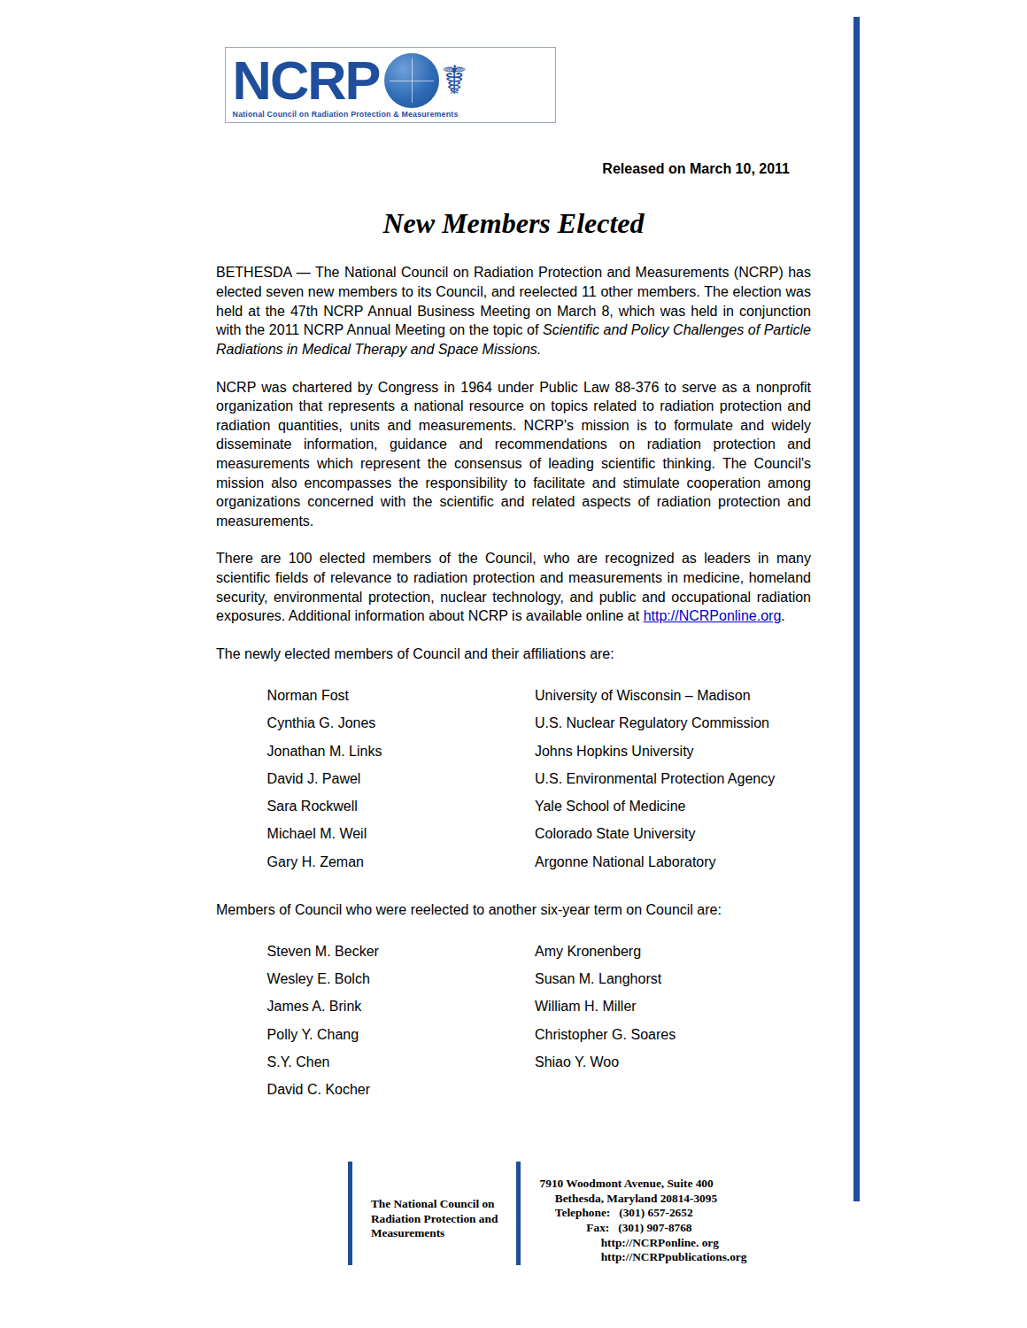NCRP ☤
National Council on Radiation Protection & Measurements
Released on March 10, 2011
New Members Elected
BETHESDA — The National Council on Radiation Protection and Measurements (NCRP) has elected seven new members to its Council, and reelected 11 other members. The election was held at the 47th NCRP Annual Business Meeting on March 8, which was held in conjunction with the 2011 NCRP Annual Meeting on the topic of Scientific and Policy Challenges of Particle Radiations in Medical Therapy and Space Missions.
NCRP was chartered by Congress in 1964 under Public Law 88-376 to serve as a nonprofit organization that represents a national resource on topics related to radiation protection and radiation quantities, units and measurements. NCRP's mission is to formulate and widely disseminate information, guidance and recommendations on radiation protection and measurements which represent the consensus of leading scientific thinking. The Council's mission also encompasses the responsibility to facilitate and stimulate cooperation among organizations concerned with the scientific and related aspects of radiation protection and measurements.
There are 100 elected members of the Council, who are recognized as leaders in many scientific fields of relevance to radiation protection and measurements in medicine, homeland security, environmental protection, nuclear technology, and public and occupational radiation exposures. Additional information about NCRP is available online at http://NCRPonline.org.
The newly elected members of Council and their affiliations are:
| Norman Fost | University of Wisconsin – Madison |
| Cynthia G. Jones | U.S. Nuclear Regulatory Commission |
| Jonathan M. Links | Johns Hopkins University |
| David J. Pawel | U.S. Environmental Protection Agency |
| Sara Rockwell | Yale School of Medicine |
| Michael M. Weil | Colorado State University |
| Gary H. Zeman | Argonne National Laboratory |
Members of Council who were reelected to another six-year term on Council are:
| Steven M. Becker | Amy Kronenberg |
| Wesley E. Bolch | Susan M. Langhorst |
| James A. Brink | William H. Miller |
| Polly Y. Chang | Christopher G. Soares |
| S.Y. Chen | Shiao Y. Woo |
| David C. Kocher | |
The National Council on
Radiation Protection and
Measurements
7910 Woodmont Avenue, Suite 400
Bethesda, Maryland 20814-3095
Telephone: (301) 657-2652
Fax: (301) 907-8768
http://NCRPonline. org
http://NCRPpublications.org